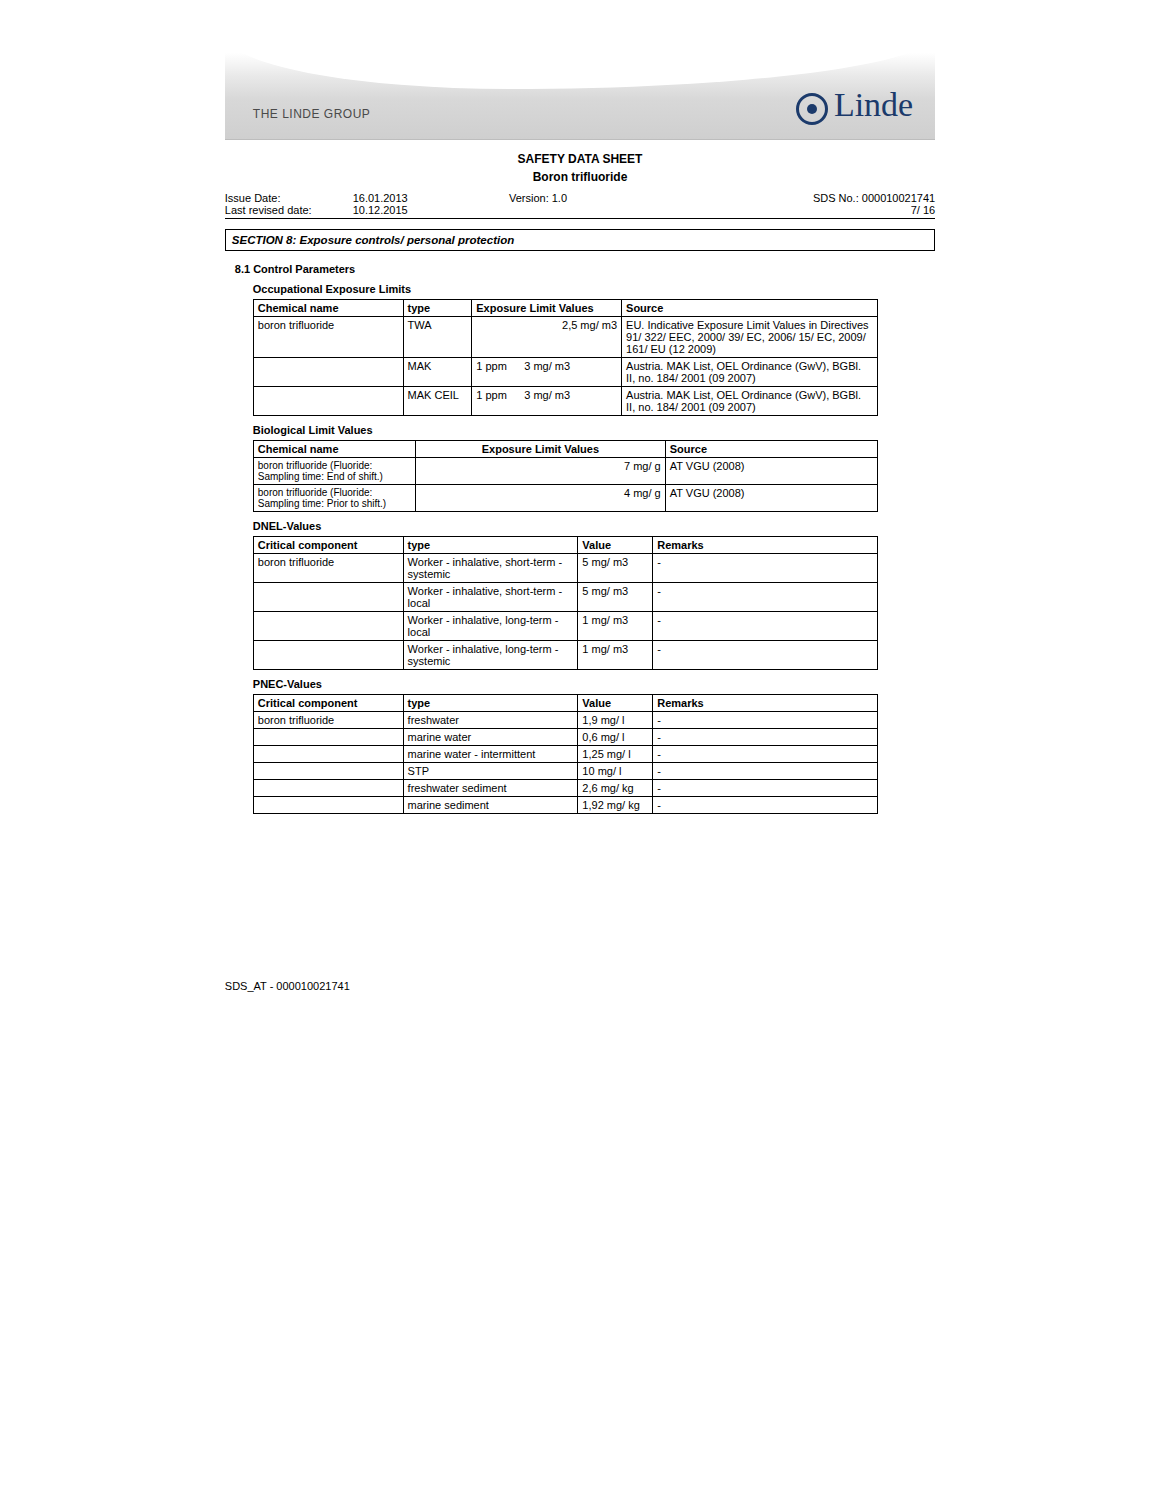THE LINDE GROUP
Linde
SAFETY DATA SHEET
Boron trifluoride
| Issue Date: | 16.01.2013 | Version: 1.0 | SDS No.: 000010021741 |
| Last revised date: | 10.12.2015 | | 7/ 16 |
SECTION 8: Exposure controls/ personal protection
8.1 Control Parameters
Occupational Exposure Limits
| Chemical name | type | Exposure Limit Values | Source |
| --- | --- | --- | --- |
| boron trifluoride | TWA | 2,5 mg/ m3 | EU. Indicative Exposure Limit Values in Directives 91/ 322/ EEC, 2000/ 39/ EC, 2006/ 15/ EC, 2009/ 161/ EU (12 2009) |
| | MAK | 1 ppm 3 mg/ m3 | Austria. MAK List, OEL Ordinance (GwV), BGBl. II, no. 184/ 2001 (09 2007) |
| | MAK CEIL | 1 ppm 3 mg/ m3 | Austria. MAK List, OEL Ordinance (GwV), BGBl. II, no. 184/ 2001 (09 2007) |
Biological Limit Values
| Chemical name | Exposure Limit Values | Source |
| --- | --- | --- |
| boron trifluoride (Fluoride: Sampling time: End of shift.) | 7 mg/ g | AT VGU (2008) |
| boron trifluoride (Fluoride: Sampling time: Prior to shift.) | 4 mg/ g | AT VGU (2008) |
DNEL-Values
| Critical component | type | Value | Remarks |
| --- | --- | --- | --- |
| boron trifluoride | Worker - inhalative, short-term - systemic | 5 mg/ m3 | - |
| | Worker - inhalative, short-term - local | 5 mg/ m3 | - |
| | Worker - inhalative, long-term - local | 1 mg/ m3 | - |
| | Worker - inhalative, long-term - systemic | 1 mg/ m3 | - |
PNEC-Values
| Critical component | type | Value | Remarks |
| --- | --- | --- | --- |
| boron trifluoride | freshwater | 1,9 mg/ l | - |
| | marine water | 0,6 mg/ l | - |
| | marine water - intermittent | 1,25 mg/ l | - |
| | STP | 10 mg/ l | - |
| | freshwater sediment | 2,6 mg/ kg | - |
| | marine sediment | 1,92 mg/ kg | - |
SDS_AT - 000010021741